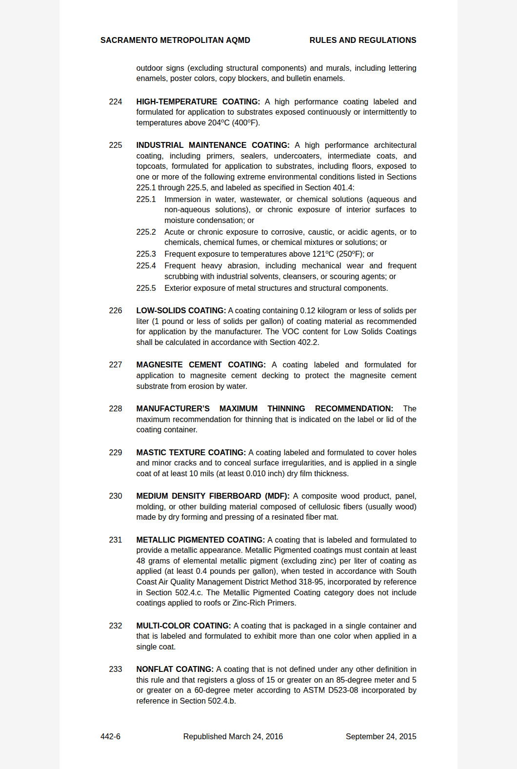SACRAMENTO METROPOLITAN AQMD RULES AND REGULATIONS
outdoor signs (excluding structural components) and murals, including lettering enamels, poster colors, copy blockers, and bulletin enamels.
224 HIGH-TEMPERATURE COATING: A high performance coating labeled and formulated for application to substrates exposed continuously or intermittently to temperatures above 204oC (400oF).
225 INDUSTRIAL MAINTENANCE COATING: A high performance architectural coating, including primers, sealers, undercoaters, intermediate coats, and topcoats, formulated for application to substrates, including floors, exposed to one or more of the following extreme environmental conditions listed in Sections 225.1 through 225.5, and labeled as specified in Section 401.4:
225.1 Immersion in water, wastewater, or chemical solutions (aqueous and non-aqueous solutions), or chronic exposure of interior surfaces to moisture condensation; or
225.2 Acute or chronic exposure to corrosive, caustic, or acidic agents, or to chemicals, chemical fumes, or chemical mixtures or solutions; or
225.3 Frequent exposure to temperatures above 121oC (250oF); or
225.4 Frequent heavy abrasion, including mechanical wear and frequent scrubbing with industrial solvents, cleansers, or scouring agents; or
225.5 Exterior exposure of metal structures and structural components.
226 LOW-SOLIDS COATING: A coating containing 0.12 kilogram or less of solids per liter (1 pound or less of solids per gallon) of coating material as recommended for application by the manufacturer. The VOC content for Low Solids Coatings shall be calculated in accordance with Section 402.2.
227 MAGNESITE CEMENT COATING: A coating labeled and formulated for application to magnesite cement decking to protect the magnesite cement substrate from erosion by water.
228 MANUFACTURER’S MAXIMUM THINNING RECOMMENDATION: The maximum recommendation for thinning that is indicated on the label or lid of the coating container.
229 MASTIC TEXTURE COATING: A coating labeled and formulated to cover holes and minor cracks and to conceal surface irregularities, and is applied in a single coat of at least 10 mils (at least 0.010 inch) dry film thickness.
230 MEDIUM DENSITY FIBERBOARD (MDF): A composite wood product, panel, molding, or other building material composed of cellulosic fibers (usually wood) made by dry forming and pressing of a resinated fiber mat.
231 METALLIC PIGMENTED COATING: A coating that is labeled and formulated to provide a metallic appearance. Metallic Pigmented coatings must contain at least 48 grams of elemental metallic pigment (excluding zinc) per liter of coating as applied (at least 0.4 pounds per gallon), when tested in accordance with South Coast Air Quality Management District Method 318-95, incorporated by reference in Section 502.4.c. The Metallic Pigmented Coating category does not include coatings applied to roofs or Zinc-Rich Primers.
232 MULTI-COLOR COATING: A coating that is packaged in a single container and that is labeled and formulated to exhibit more than one color when applied in a single coat.
233 NONFLAT COATING: A coating that is not defined under any other definition in this rule and that registers a gloss of 15 or greater on an 85-degree meter and 5 or greater on a 60-degree meter according to ASTM D523-08 incorporated by reference in Section 502.4.b.
442-6 Republished March 24, 2016 September 24, 2015